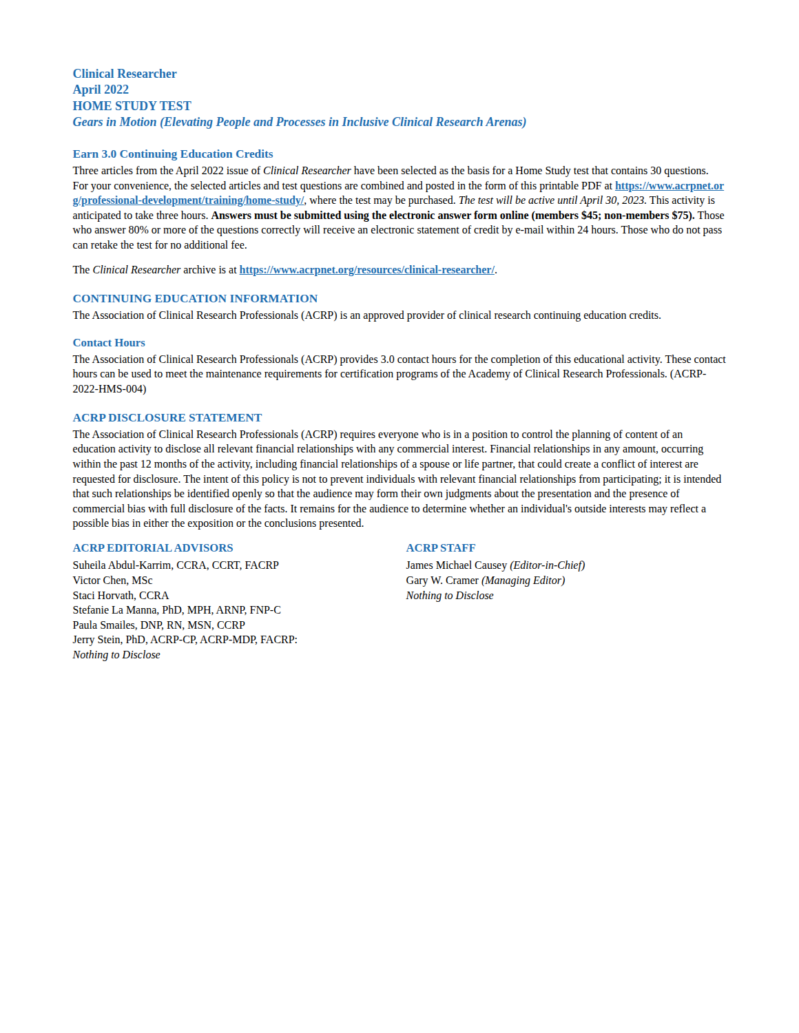Clinical Researcher
April 2022
HOME STUDY TEST
Gears in Motion (Elevating People and Processes in Inclusive Clinical Research Arenas)
Earn 3.0 Continuing Education Credits
Three articles from the April 2022 issue of Clinical Researcher have been selected as the basis for a Home Study test that contains 30 questions. For your convenience, the selected articles and test questions are combined and posted in the form of this printable PDF at https://www.acrpnet.org/professional-development/training/home-study/, where the test may be purchased. The test will be active until April 30, 2023. This activity is anticipated to take three hours. Answers must be submitted using the electronic answer form online (members $45; non-members $75). Those who answer 80% or more of the questions correctly will receive an electronic statement of credit by e-mail within 24 hours. Those who do not pass can retake the test for no additional fee.
The Clinical Researcher archive is at https://www.acrpnet.org/resources/clinical-researcher/.
CONTINUING EDUCATION INFORMATION
The Association of Clinical Research Professionals (ACRP) is an approved provider of clinical research continuing education credits.
Contact Hours
The Association of Clinical Research Professionals (ACRP) provides 3.0 contact hours for the completion of this educational activity. These contact hours can be used to meet the maintenance requirements for certification programs of the Academy of Clinical Research Professionals. (ACRP-2022-HMS-004)
ACRP DISCLOSURE STATEMENT
The Association of Clinical Research Professionals (ACRP) requires everyone who is in a position to control the planning of content of an education activity to disclose all relevant financial relationships with any commercial interest. Financial relationships in any amount, occurring within the past 12 months of the activity, including financial relationships of a spouse or life partner, that could create a conflict of interest are requested for disclosure. The intent of this policy is not to prevent individuals with relevant financial relationships from participating; it is intended that such relationships be identified openly so that the audience may form their own judgments about the presentation and the presence of commercial bias with full disclosure of the facts. It remains for the audience to determine whether an individual's outside interests may reflect a possible bias in either the exposition or the conclusions presented.
ACRP EDITORIAL ADVISORS
Suheila Abdul-Karrim, CCRA, CCRT, FACRP
Victor Chen, MSc
Staci Horvath, CCRA
Stefanie La Manna, PhD, MPH, ARNP, FNP-C
Paula Smailes, DNP, RN, MSN, CCRP
Jerry Stein, PhD, ACRP-CP, ACRP-MDP, FACRP:
Nothing to Disclose
ACRP STAFF
James Michael Causey (Editor-in-Chief)
Gary W. Cramer (Managing Editor)
Nothing to Disclose